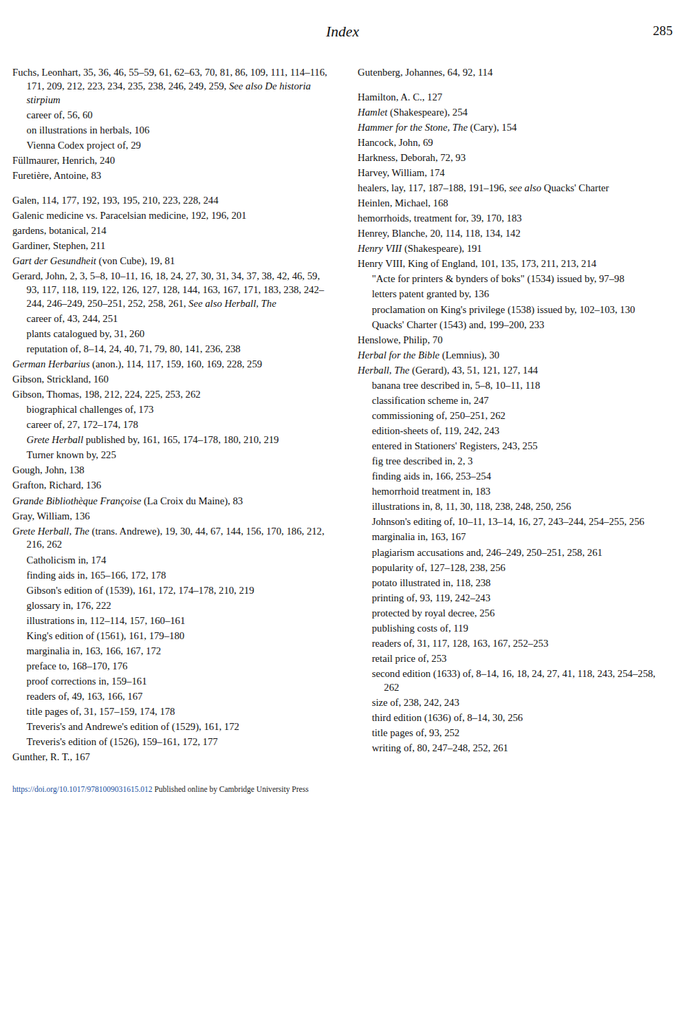Index
285
Fuchs, Leonhart, 35, 36, 46, 55–59, 61, 62–63, 70, 81, 86, 109, 111, 114–116, 171, 209, 212, 223, 234, 235, 238, 246, 249, 259, See also De historia stirpium
career of, 56, 60
on illustrations in herbals, 106
Vienna Codex project of, 29
Füllmaurer, Henrich, 240
Furetière, Antoine, 83
Galen, 114, 177, 192, 193, 195, 210, 223, 228, 244
Galenic medicine vs. Paracelsian medicine, 192, 196, 201
gardens, botanical, 214
Gardiner, Stephen, 211
Gart der Gesundheit (von Cube), 19, 81
Gerard, John, 2, 3, 5–8, 10–11, 16, 18, 24, 27, 30, 31, 34, 37, 38, 42, 46, 59, 93, 117, 118, 119, 122, 126, 127, 128, 144, 163, 167, 171, 183, 238, 242–244, 246–249, 250–251, 252, 258, 261, See also Herball, The
career of, 43, 244, 251
plants catalogued by, 31, 260
reputation of, 8–14, 24, 40, 71, 79, 80, 141, 236, 238
German Herbarius (anon.), 114, 117, 159, 160, 169, 228, 259
Gibson, Strickland, 160
Gibson, Thomas, 198, 212, 224, 225, 253, 262
biographical challenges of, 173
career of, 27, 172–174, 178
Grete Herball published by, 161, 165, 174–178, 180, 210, 219
Turner known by, 225
Gough, John, 138
Grafton, Richard, 136
Grande Bibliothèque Françoise (La Croix du Maine), 83
Gray, William, 136
Grete Herball, The (trans. Andrewe), 19, 30, 44, 67, 144, 156, 170, 186, 212, 216, 262
Catholicism in, 174
finding aids in, 165–166, 172, 178
Gibson's edition of (1539), 161, 172, 174–178, 210, 219
glossary in, 176, 222
illustrations in, 112–114, 157, 160–161
King's edition of (1561), 161, 179–180
marginalia in, 163, 166, 167, 172
preface to, 168–170, 176
proof corrections in, 159–161
readers of, 49, 163, 166, 167
title pages of, 31, 157–159, 174, 178
Treveris's and Andrewe's edition of (1529), 161, 172
Treveris's edition of (1526), 159–161, 172, 177
Gunther, R. T., 167
Gutenberg, Johannes, 64, 92, 114
Hamilton, A. C., 127
Hamlet (Shakespeare), 254
Hammer for the Stone, The (Cary), 154
Hancock, John, 69
Harkness, Deborah, 72, 93
Harvey, William, 174
healers, lay, 117, 187–188, 191–196, see also Quacks' Charter
Heinlen, Michael, 168
hemorrhoids, treatment for, 39, 170, 183
Henrey, Blanche, 20, 114, 118, 134, 142
Henry VIII (Shakespeare), 191
Henry VIII, King of England, 101, 135, 173, 211, 213, 214
"Acte for printers & bynders of boks" (1534) issued by, 97–98
letters patent granted by, 136
proclamation on King's privilege (1538) issued by, 102–103, 130
Quacks' Charter (1543) and, 199–200, 233
Henslowe, Philip, 70
Herbal for the Bible (Lemnius), 30
Herball, The (Gerard), 43, 51, 121, 127, 144
banana tree described in, 5–8, 10–11, 118
classification scheme in, 247
commissioning of, 250–251, 262
edition-sheets of, 119, 242, 243
entered in Stationers' Registers, 243, 255
fig tree described in, 2, 3
finding aids in, 166, 253–254
hemorrhoid treatment in, 183
illustrations in, 8, 11, 30, 118, 238, 248, 250, 256
Johnson's editing of, 10–11, 13–14, 16, 27, 243–244, 254–255, 256
marginalia in, 163, 167
plagiarism accusations and, 246–249, 250–251, 258, 261
popularity of, 127–128, 238, 256
potato illustrated in, 118, 238
printing of, 93, 119, 242–243
protected by royal decree, 256
publishing costs of, 119
readers of, 31, 117, 128, 163, 167, 252–253
retail price of, 253
second edition (1633) of, 8–14, 16, 18, 24, 27, 41, 118, 243, 254–258, 262
size of, 238, 242, 243
third edition (1636) of, 8–14, 30, 256
title pages of, 93, 252
writing of, 80, 247–248, 252, 261
https://doi.org/10.1017/9781009031615.012 Published online by Cambridge University Press